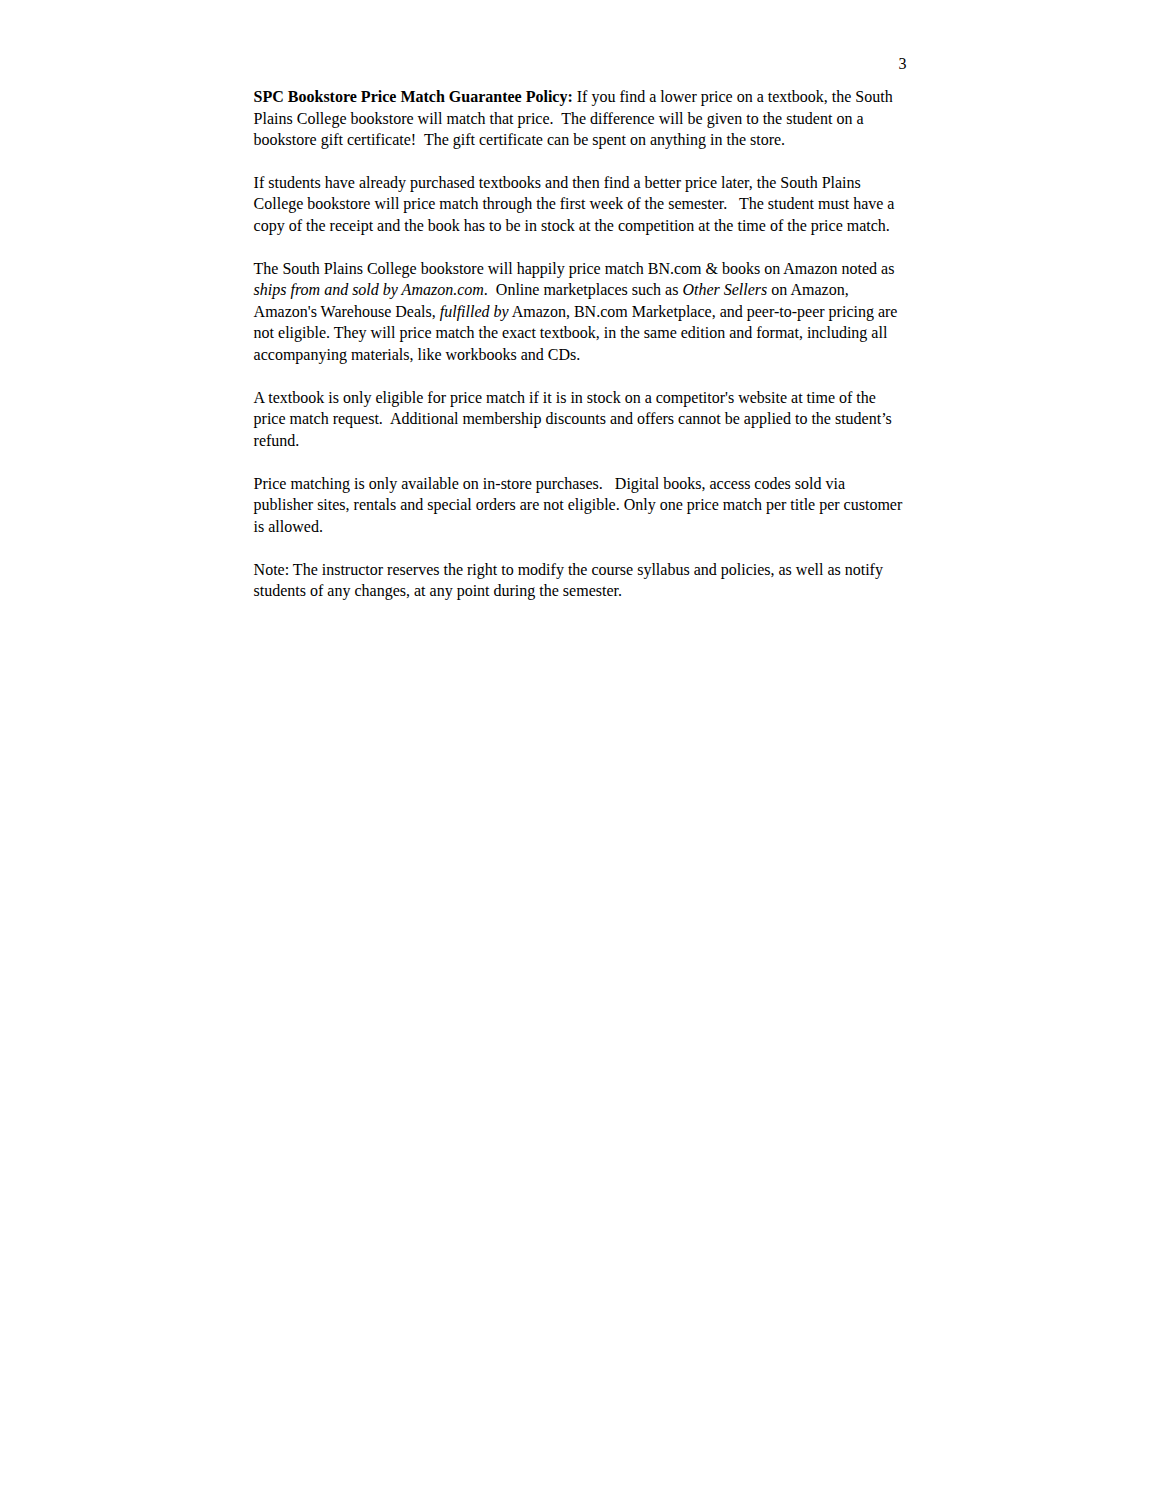3
SPC Bookstore Price Match Guarantee Policy: If you find a lower price on a textbook, the South Plains College bookstore will match that price. The difference will be given to the student on a bookstore gift certificate! The gift certificate can be spent on anything in the store.
If students have already purchased textbooks and then find a better price later, the South Plains College bookstore will price match through the first week of the semester. The student must have a copy of the receipt and the book has to be in stock at the competition at the time of the price match.
The South Plains College bookstore will happily price match BN.com & books on Amazon noted as ships from and sold by Amazon.com. Online marketplaces such as Other Sellers on Amazon, Amazon's Warehouse Deals, fulfilled by Amazon, BN.com Marketplace, and peer-to-peer pricing are not eligible. They will price match the exact textbook, in the same edition and format, including all accompanying materials, like workbooks and CDs.
A textbook is only eligible for price match if it is in stock on a competitor's website at time of the price match request. Additional membership discounts and offers cannot be applied to the student’s refund.
Price matching is only available on in-store purchases. Digital books, access codes sold via publisher sites, rentals and special orders are not eligible. Only one price match per title per customer is allowed.
Note: The instructor reserves the right to modify the course syllabus and policies, as well as notify students of any changes, at any point during the semester.